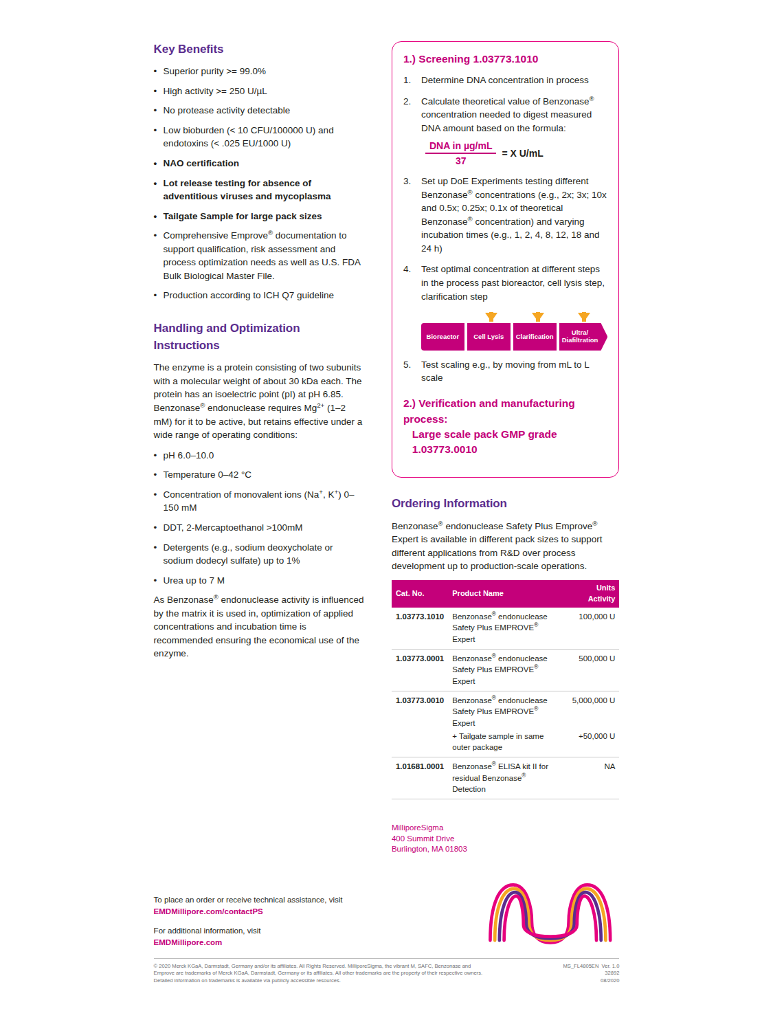Key Benefits
Superior purity >= 99.0%
High activity >= 250 U/µL
No protease activity detectable
Low bioburden (< 10 CFU/100000 U) and endotoxins (< .025 EU/1000 U)
NAO certification
Lot release testing for absence of adventitious viruses and mycoplasma
Tailgate Sample for large pack sizes
Comprehensive Emprove® documentation to support qualification, risk assessment and process optimization needs as well as U.S. FDA Bulk Biological Master File.
Production according to ICH Q7 guideline
Handling and Optimization Instructions
The enzyme is a protein consisting of two subunits with a molecular weight of about 30 kDa each. The protein has an isoelectric point (pI) at pH 6.85. Benzonase® endonuclease requires Mg2+ (1–2 mM) for it to be active, but retains effective under a wide range of operating conditions:
pH 6.0–10.0
Temperature 0–42 °C
Concentration of monovalent ions (Na+, K+) 0–150 mM
DDT, 2-Mercaptoethanol >100mM
Detergents (e.g., sodium deoxycholate or sodium dodecyl sulfate) up to 1%
Urea up to 7 M
As Benzonase® endonuclease activity is influenced by the matrix it is used in, optimization of applied concentrations and incubation time is recommended ensuring the economical use of the enzyme.
1.) Screening 1.03773.1010
Determine DNA concentration in process
Calculate theoretical value of Benzonase® concentration needed to digest measured DNA amount based on the formula:
DNA in µg/mL 37 = X U/mL
Set up DoE Experiments testing different Benzonase® concentrations (e.g., 2x; 3x; 10x and 0.5x; 0.25x; 0.1x of theoretical Benzonase® concentration) and varying incubation times (e.g., 1, 2, 4, 8, 12, 18 and 24 h)
Test optimal concentration at different steps in the process past bioreactor, cell lysis step, clarification step
Bioreactor
Cell Lysis
Clarification
Ultra/
Diafiltration
Test scaling e.g., by moving from mL to L scale
2.) Verification and manufacturing process: Large scale pack GMP grade 1.03773.0010
Ordering Information
Benzonase® endonuclease Safety Plus Emprove® Expert is available in different pack sizes to support different applications from R&D over process development up to production-scale operations.
| Cat. No. | Product Name | Units Activity |
| --- | --- | --- |
| 1.03773.1010 | Benzonase ® endonuclease Safety Plus EMPROVE ® Expert | 100,000 U |
| 1.03773.0001 | Benzonase ® endonuclease Safety Plus EMPROVE ® Expert | 500,000 U |
| 1.03773.0010 | Benzonase ® endonuclease Safety Plus EMPROVE ® Expert | 5,000,000 U |
| | + Tailgate sample in same outer package | +50,000 U |
| 1.01681.0001 | Benzonase ® ELISA kit II for residual Benzonase ® Detection | NA |
MilliporeSigma
400 Summit Drive
Burlington, MA 01803
To place an order or receive technical assistance, visit
EMDMillipore.com/contactPS
For additional information, visit
EMDMillipore.com
© 2020 Merck KGaA, Darmstadt, Germany and/or its affiliates. All Rights Reserved. MilliporeSigma, the vibrant M, SAFC, Benzonase and Emprove are trademarks of Merck KGaA, Darmstadt, Germany or its affiliates. All other trademarks are the property of their respective owners. Detailed information on trademarks is available via publicly accessible resources.
MS_FL4805EN Ver. 1.0
32892
08/2020